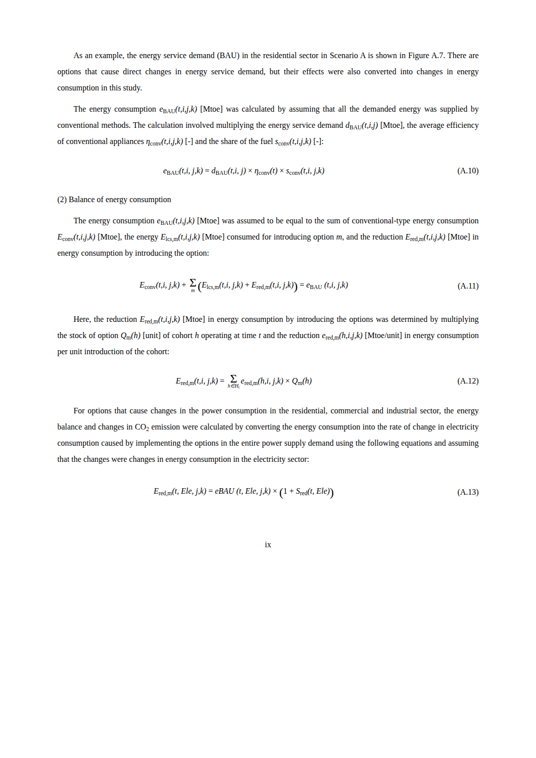As an example, the energy service demand (BAU) in the residential sector in Scenario A is shown in Figure A.7. There are options that cause direct changes in energy service demand, but their effects were also converted into changes in energy consumption in this study.
The energy consumption eBAU(t,i,j,k) [Mtoe] was calculated by assuming that all the demanded energy was supplied by conventional methods. The calculation involved multiplying the energy service demand dBAU(t,i,j) [Mtoe], the average efficiency of conventional appliances ηconv(t,i,j,k) [-] and the share of the fuel sconv(t,i,j,k) [-]:
eBAU(t,i, j,k) = dBAU(t,i, j) × ηconv(t) × sconv(t,i, j,k)
(A.10)
(2) Balance of energy consumption
The energy consumption eBAU(t,i,j,k) [Mtoe] was assumed to be equal to the sum of conventional-type energy consumption Econv(t,i,j,k) [Mtoe], the energy Elcs,m(t,i,j,k) [Mtoe] consumed for introducing option m, and the reduction Ered,m(t,i,j,k) [Mtoe] in energy consumption by introducing the option:
Econv(t,i, j,k) + Σm(Elcs,m(t,i, j,k) + Ered,m(t,i, j,k)) = eBAU (t,i, j,k)
(A.11)
Here, the reduction Ered,m(t,i,j,k) [Mtoe] in energy consumption by introducing the options was determined by multiplying the stock of option Qm(h) [unit] of cohort h operating at time t and the reduction ered,m(h,i,j,k) [Mtoe/unit] in energy consumption per unit introduction of the cohort:
Ered,m(t,i, j,k) = Σh∈Ht ered,m(h,i, j,k) × Qm(h)
(A.12)
For options that cause changes in the power consumption in the residential, commercial and industrial sector, the energy balance and changes in CO2 emission were calculated by converting the energy consumption into the rate of change in electricity consumption caused by implementing the options in the entire power supply demand using the following equations and assuming that the changes were changes in energy consumption in the electricity sector:
Ered,m(t, Ele, j,k) = eBAU (t, Ele, j,k) × (1 + Sred(t, Ele))
(A.13)
ix